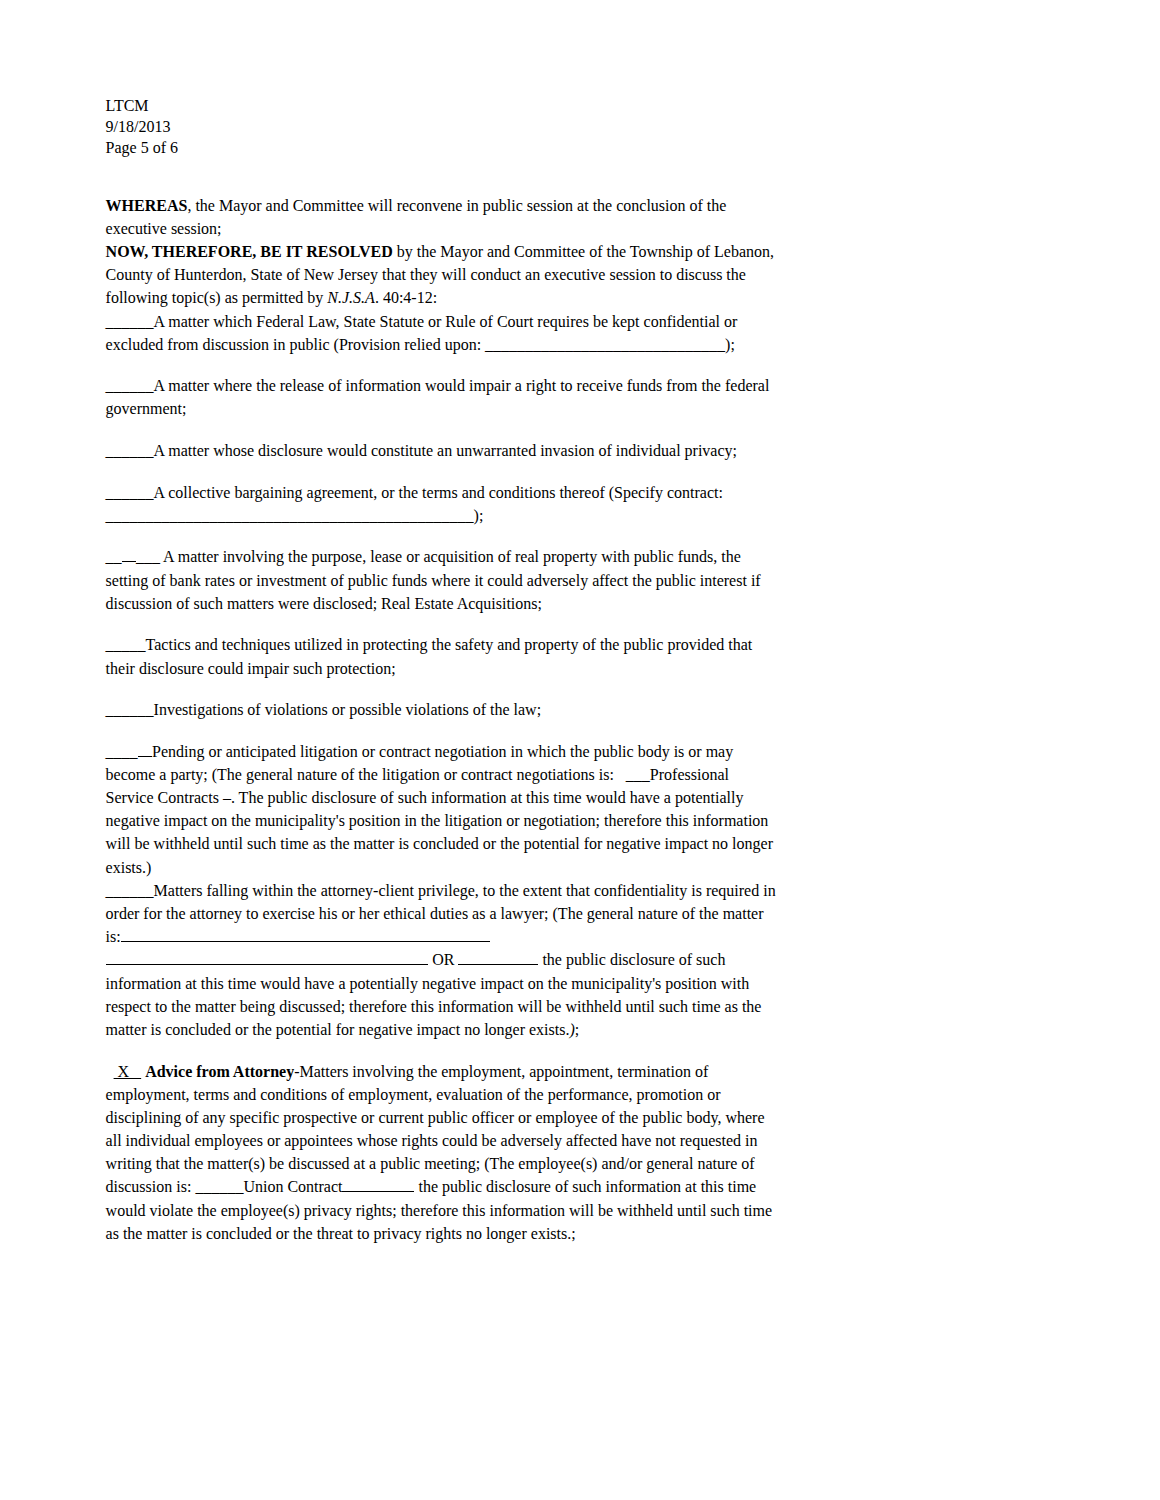LTCM
9/18/2013
Page 5 of 6
WHEREAS, the Mayor and Committee will reconvene in public session at the conclusion of the executive session;
NOW, THEREFORE, BE IT RESOLVED by the Mayor and Committee of the Township of Lebanon, County of Hunterdon, State of New Jersey that they will conduct an executive session to discuss the following topic(s) as permitted by N.J.S.A. 40:4-12:
______A matter which Federal Law, State Statute or Rule of Court requires be kept confidential or excluded from discussion in public (Provision relied upon: ______________________________);
______A matter where the release of information would impair a right to receive funds from the federal government;
______A matter whose disclosure would constitute an unwarranted invasion of individual privacy;
______A collective bargaining agreement, or the terms and conditions thereof (Specify contract: ______________________________________________);
__ ___ A matter involving the purpose, lease or acquisition of real property with public funds, the setting of bank rates or investment of public funds where it could adversely affect the public interest if discussion of such matters were disclosed; Real Estate Acquisitions;
_____Tactics and techniques utilized in protecting the safety and property of the public provided that their disclosure could impair such protection;
______Investigations of violations or possible violations of the law;
____ Pending or anticipated litigation or contract negotiation in which the public body is or may become a party; (The general nature of the litigation or contract negotiations is: ___Professional Service Contracts –. The public disclosure of such information at this time would have a potentially negative impact on the municipality's position in the litigation or negotiation; therefore this information will be withheld until such time as the matter is concluded or the potential for negative impact no longer exists.)
______Matters falling within the attorney-client privilege, to the extent that confidentiality is required in order for the attorney to exercise his or her ethical duties as a lawyer; (The general nature of the matter is:
OR the public disclosure of such information at this time would have a potentially negative impact on the municipality's position with respect to the matter being discussed; therefore this information will be withheld until such time as the matter is concluded or the potential for negative impact no longer exists.);
X Advice from Attorney-Matters involving the employment, appointment, termination of employment, terms and conditions of employment, evaluation of the performance, promotion or disciplining of any specific prospective or current public officer or employee of the public body, where all individual employees or appointees whose rights could be adversely affected have not requested in writing that the matter(s) be discussed at a public meeting; (The employee(s) and/or general nature of discussion is: ______Union Contract the public disclosure of such information at this time would violate the employee(s) privacy rights; therefore this information will be withheld until such time as the matter is concluded or the threat to privacy rights no longer exists.;